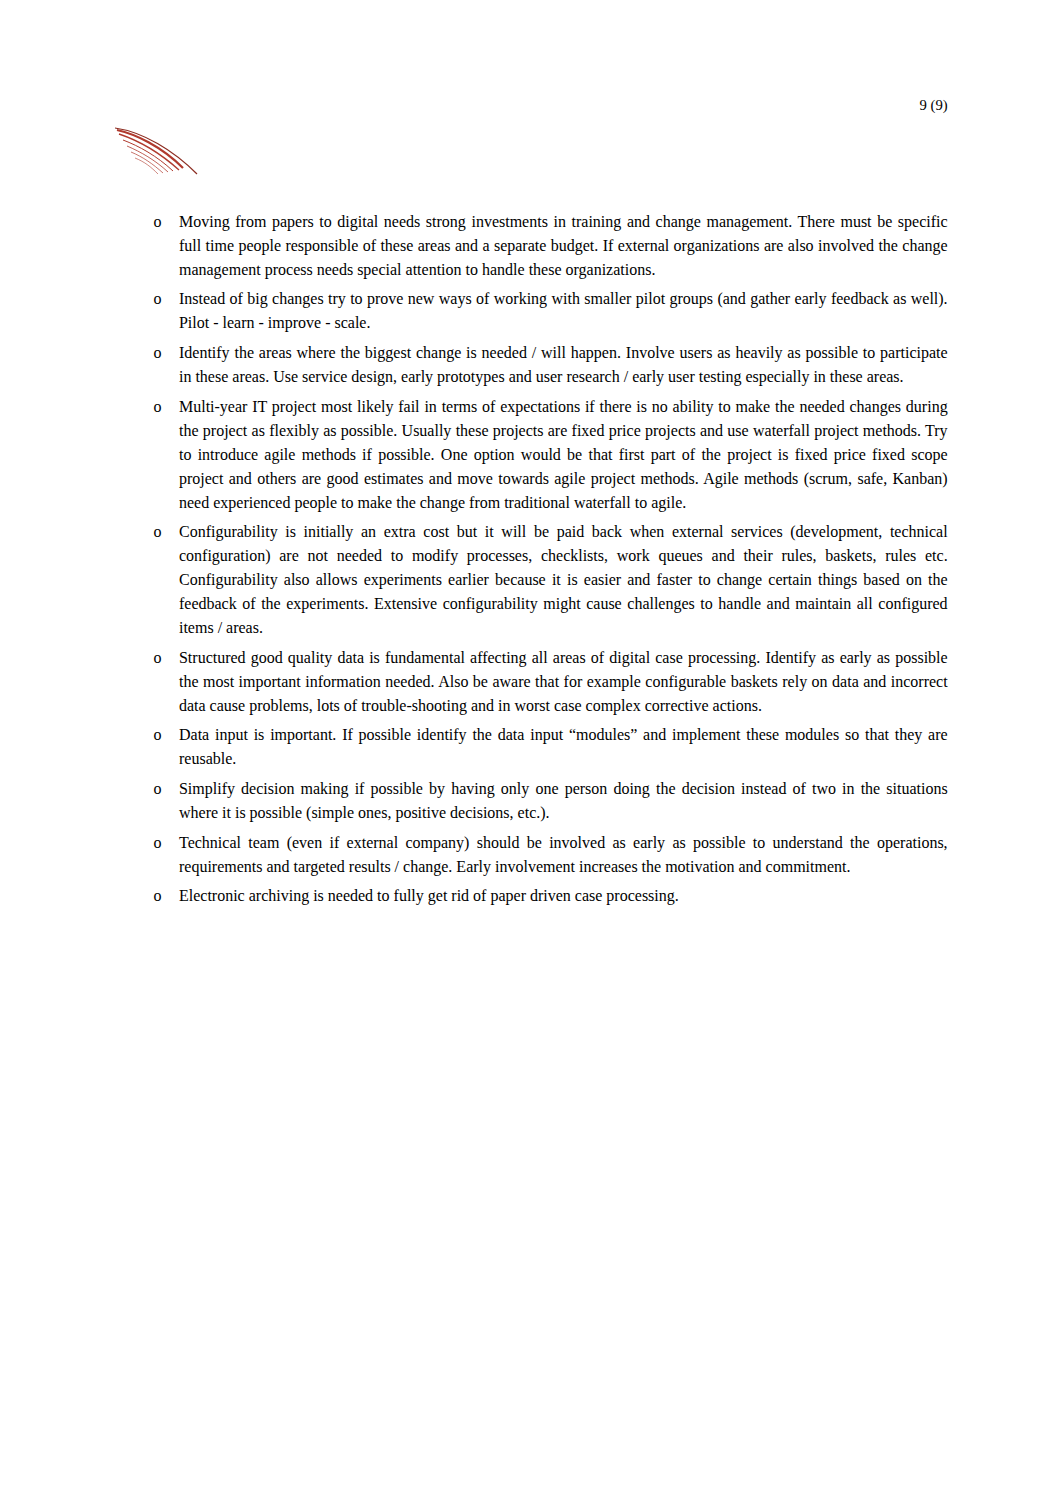9 (9)
Moving from papers to digital needs strong investments in training and change management. There must be specific full time people responsible of these areas and a separate budget. If external organizations are also involved the change management process needs special attention to handle these organizations.
Instead of big changes try to prove new ways of working with smaller pilot groups (and gather early feedback as well). Pilot - learn - improve - scale.
Identify the areas where the biggest change is needed / will happen. Involve users as heavily as possible to participate in these areas. Use service design, early prototypes and user research / early user testing especially in these areas.
Multi-year IT project most likely fail in terms of expectations if there is no ability to make the needed changes during the project as flexibly as possible. Usually these projects are fixed price projects and use waterfall project methods. Try to introduce agile methods if possible. One option would be that first part of the project is fixed price fixed scope project and others are good estimates and move towards agile project methods. Agile methods (scrum, safe, Kanban) need experienced people to make the change from traditional waterfall to agile.
Configurability is initially an extra cost but it will be paid back when external services (development, technical configuration) are not needed to modify processes, checklists, work queues and their rules, baskets, rules etc. Configurability also allows experiments earlier because it is easier and faster to change certain things based on the feedback of the experiments. Extensive configurability might cause challenges to handle and maintain all configured items / areas.
Structured good quality data is fundamental affecting all areas of digital case processing. Identify as early as possible the most important information needed. Also be aware that for example configurable baskets rely on data and incorrect data cause problems, lots of trouble-shooting and in worst case complex corrective actions.
Data input is important. If possible identify the data input “modules” and implement these modules so that they are reusable.
Simplify decision making if possible by having only one person doing the decision instead of two in the situations where it is possible (simple ones, positive decisions, etc.).
Technical team (even if external company) should be involved as early as possible to understand the operations, requirements and targeted results / change. Early involvement increases the motivation and commitment.
Electronic archiving is needed to fully get rid of paper driven case processing.